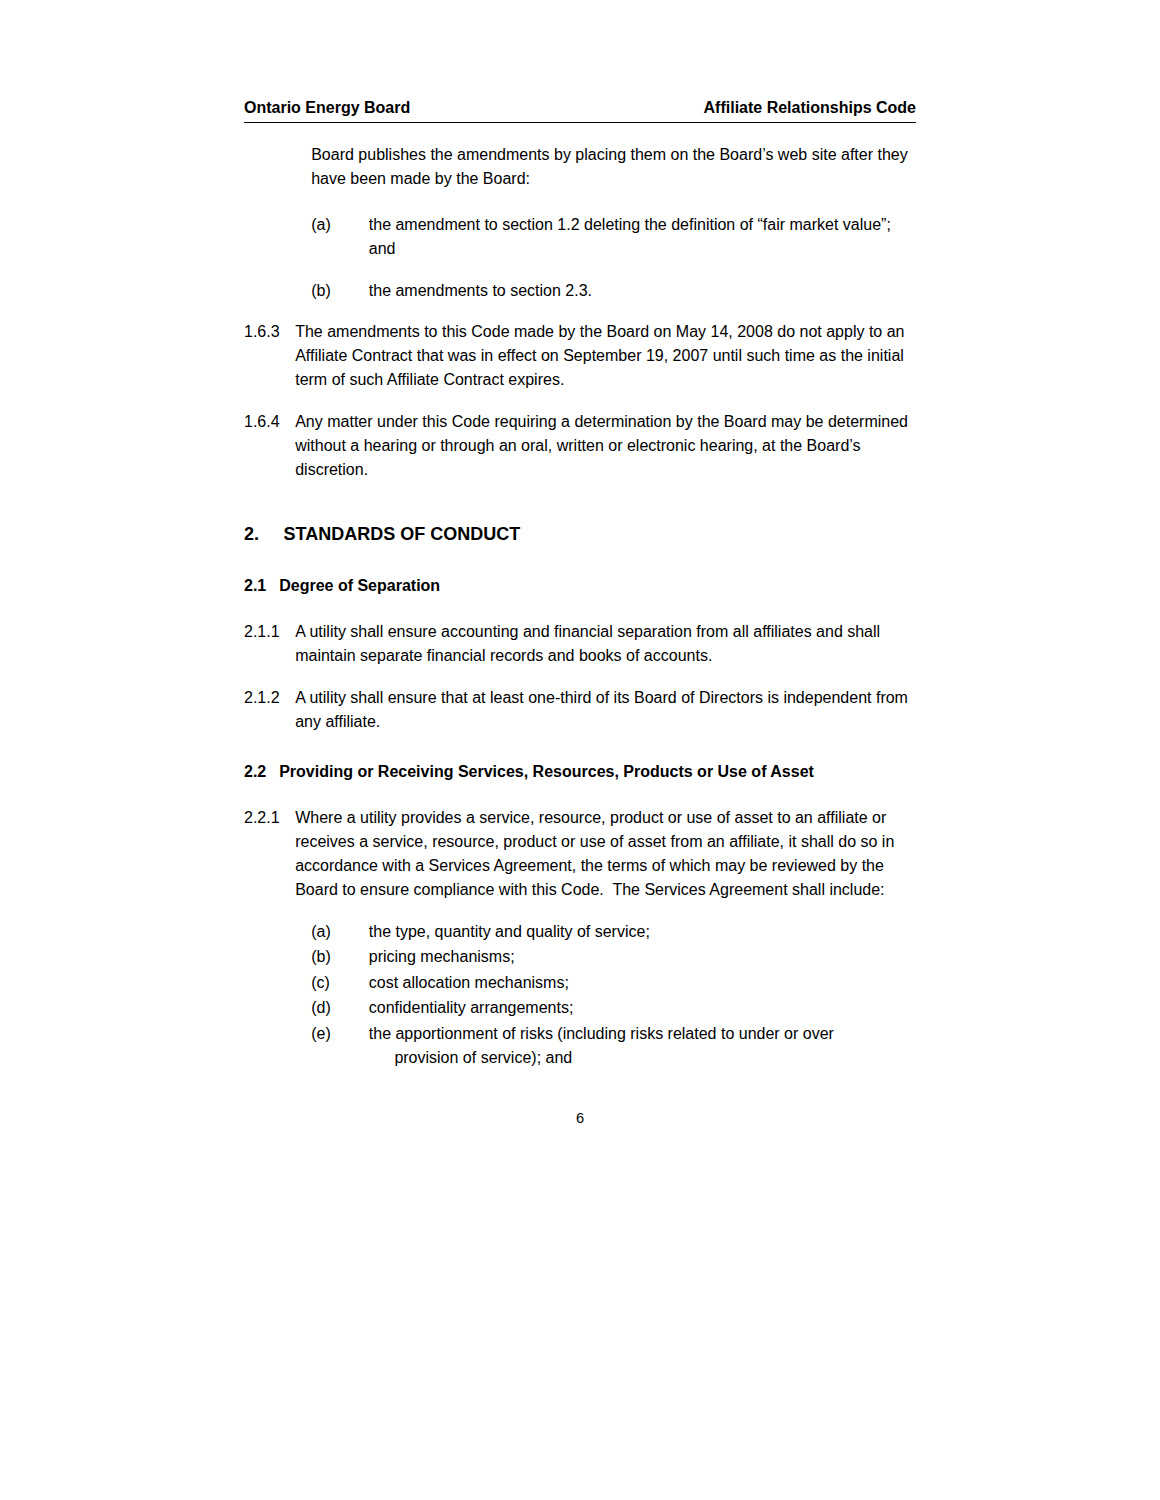Ontario Energy Board Affiliate Relationships Code
Board publishes the amendments by placing them on the Board’s web site after they have been made by the Board:
(a) the amendment to section 1.2 deleting the definition of “fair market value”; and
(b) the amendments to section 2.3.
1.6.3 The amendments to this Code made by the Board on May 14, 2008 do not apply to an Affiliate Contract that was in effect on September 19, 2007 until such time as the initial term of such Affiliate Contract expires.
1.6.4 Any matter under this Code requiring a determination by the Board may be determined without a hearing or through an oral, written or electronic hearing, at the Board’s discretion.
2. STANDARDS OF CONDUCT
2.1 Degree of Separation
2.1.1 A utility shall ensure accounting and financial separation from all affiliates and shall maintain separate financial records and books of accounts.
2.1.2 A utility shall ensure that at least one-third of its Board of Directors is independent from any affiliate.
2.2 Providing or Receiving Services, Resources, Products or Use of Asset
2.2.1 Where a utility provides a service, resource, product or use of asset to an affiliate or receives a service, resource, product or use of asset from an affiliate, it shall do so in accordance with a Services Agreement, the terms of which may be reviewed by the Board to ensure compliance with this Code. The Services Agreement shall include:
(a) the type, quantity and quality of service;
(b) pricing mechanisms;
(c) cost allocation mechanisms;
(d) confidentiality arrangements;
(e) the apportionment of risks (including risks related to under or over
provision of service); and
6